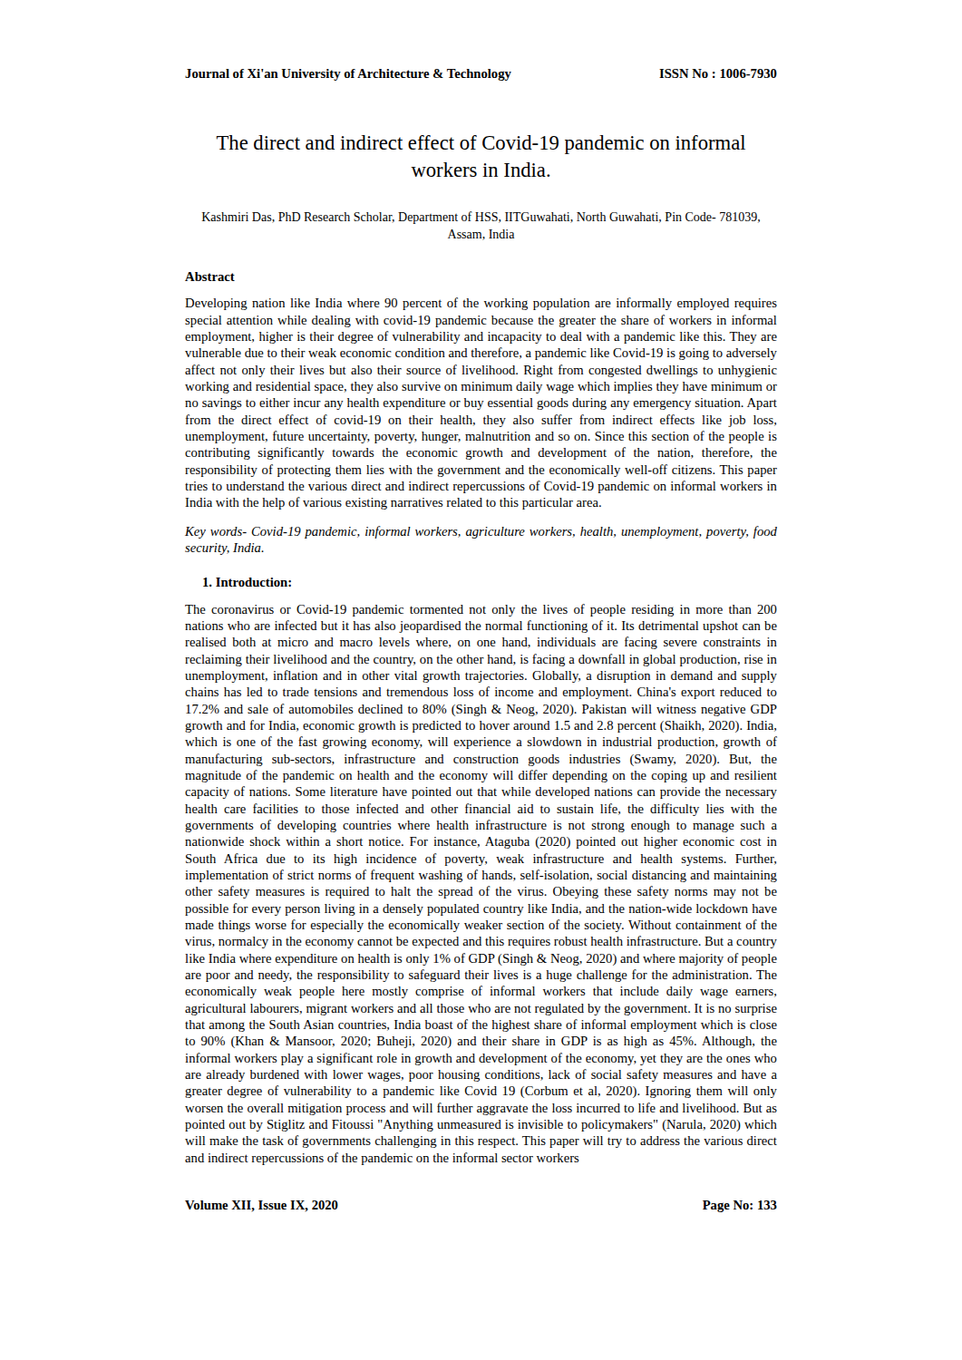Journal of Xi'an University of Architecture & Technology ISSN No : 1006-7930
The direct and indirect effect of Covid-19 pandemic on informal workers in India.
Kashmiri Das, PhD Research Scholar, Department of HSS, IITGuwahati, North Guwahati, Pin Code- 781039, Assam, India
Abstract
Developing nation like India where 90 percent of the working population are informally employed requires special attention while dealing with covid-19 pandemic because the greater the share of workers in informal employment, higher is their degree of vulnerability and incapacity to deal with a pandemic like this. They are vulnerable due to their weak economic condition and therefore, a pandemic like Covid-19 is going to adversely affect not only their lives but also their source of livelihood. Right from congested dwellings to unhygienic working and residential space, they also survive on minimum daily wage which implies they have minimum or no savings to either incur any health expenditure or buy essential goods during any emergency situation. Apart from the direct effect of covid-19 on their health, they also suffer from indirect effects like job loss, unemployment, future uncertainty, poverty, hunger, malnutrition and so on. Since this section of the people is contributing significantly towards the economic growth and development of the nation, therefore, the responsibility of protecting them lies with the government and the economically well-off citizens. This paper tries to understand the various direct and indirect repercussions of Covid-19 pandemic on informal workers in India with the help of various existing narratives related to this particular area.
Key words- Covid-19 pandemic, informal workers, agriculture workers, health, unemployment, poverty, food security, India.
Introduction:
The coronavirus or Covid-19 pandemic tormented not only the lives of people residing in more than 200 nations who are infected but it has also jeopardised the normal functioning of it. Its detrimental upshot can be realised both at micro and macro levels where, on one hand, individuals are facing severe constraints in reclaiming their livelihood and the country, on the other hand, is facing a downfall in global production, rise in unemployment, inflation and in other vital growth trajectories. Globally, a disruption in demand and supply chains has led to trade tensions and tremendous loss of income and employment. China's export reduced to 17.2% and sale of automobiles declined to 80% (Singh & Neog, 2020). Pakistan will witness negative GDP growth and for India, economic growth is predicted to hover around 1.5 and 2.8 percent (Shaikh, 2020). India, which is one of the fast growing economy, will experience a slowdown in industrial production, growth of manufacturing sub-sectors, infrastructure and construction goods industries (Swamy, 2020). But, the magnitude of the pandemic on health and the economy will differ depending on the coping up and resilient capacity of nations. Some literature have pointed out that while developed nations can provide the necessary health care facilities to those infected and other financial aid to sustain life, the difficulty lies with the governments of developing countries where health infrastructure is not strong enough to manage such a nationwide shock within a short notice. For instance, Ataguba (2020) pointed out higher economic cost in South Africa due to its high incidence of poverty, weak infrastructure and health systems. Further, implementation of strict norms of frequent washing of hands, self-isolation, social distancing and maintaining other safety measures is required to halt the spread of the virus. Obeying these safety norms may not be possible for every person living in a densely populated country like India, and the nation-wide lockdown have made things worse for especially the economically weaker section of the society. Without containment of the virus, normalcy in the economy cannot be expected and this requires robust health infrastructure. But a country like India where expenditure on health is only 1% of GDP (Singh & Neog, 2020) and where majority of people are poor and needy, the responsibility to safeguard their lives is a huge challenge for the administration. The economically weak people here mostly comprise of informal workers that include daily wage earners, agricultural labourers, migrant workers and all those who are not regulated by the government. It is no surprise that among the South Asian countries, India boast of the highest share of informal employment which is close to 90% (Khan & Mansoor, 2020; Buheji, 2020) and their share in GDP is as high as 45%. Although, the informal workers play a significant role in growth and development of the economy, yet they are the ones who are already burdened with lower wages, poor housing conditions, lack of social safety measures and have a greater degree of vulnerability to a pandemic like Covid 19 (Corbum et al, 2020). Ignoring them will only worsen the overall mitigation process and will further aggravate the loss incurred to life and livelihood. But as pointed out by Stiglitz and Fitoussi "Anything unmeasured is invisible to policymakers" (Narula, 2020) which will make the task of governments challenging in this respect. This paper will try to address the various direct and indirect repercussions of the pandemic on the informal sector workers
Volume XII, Issue IX, 2020 Page No: 133